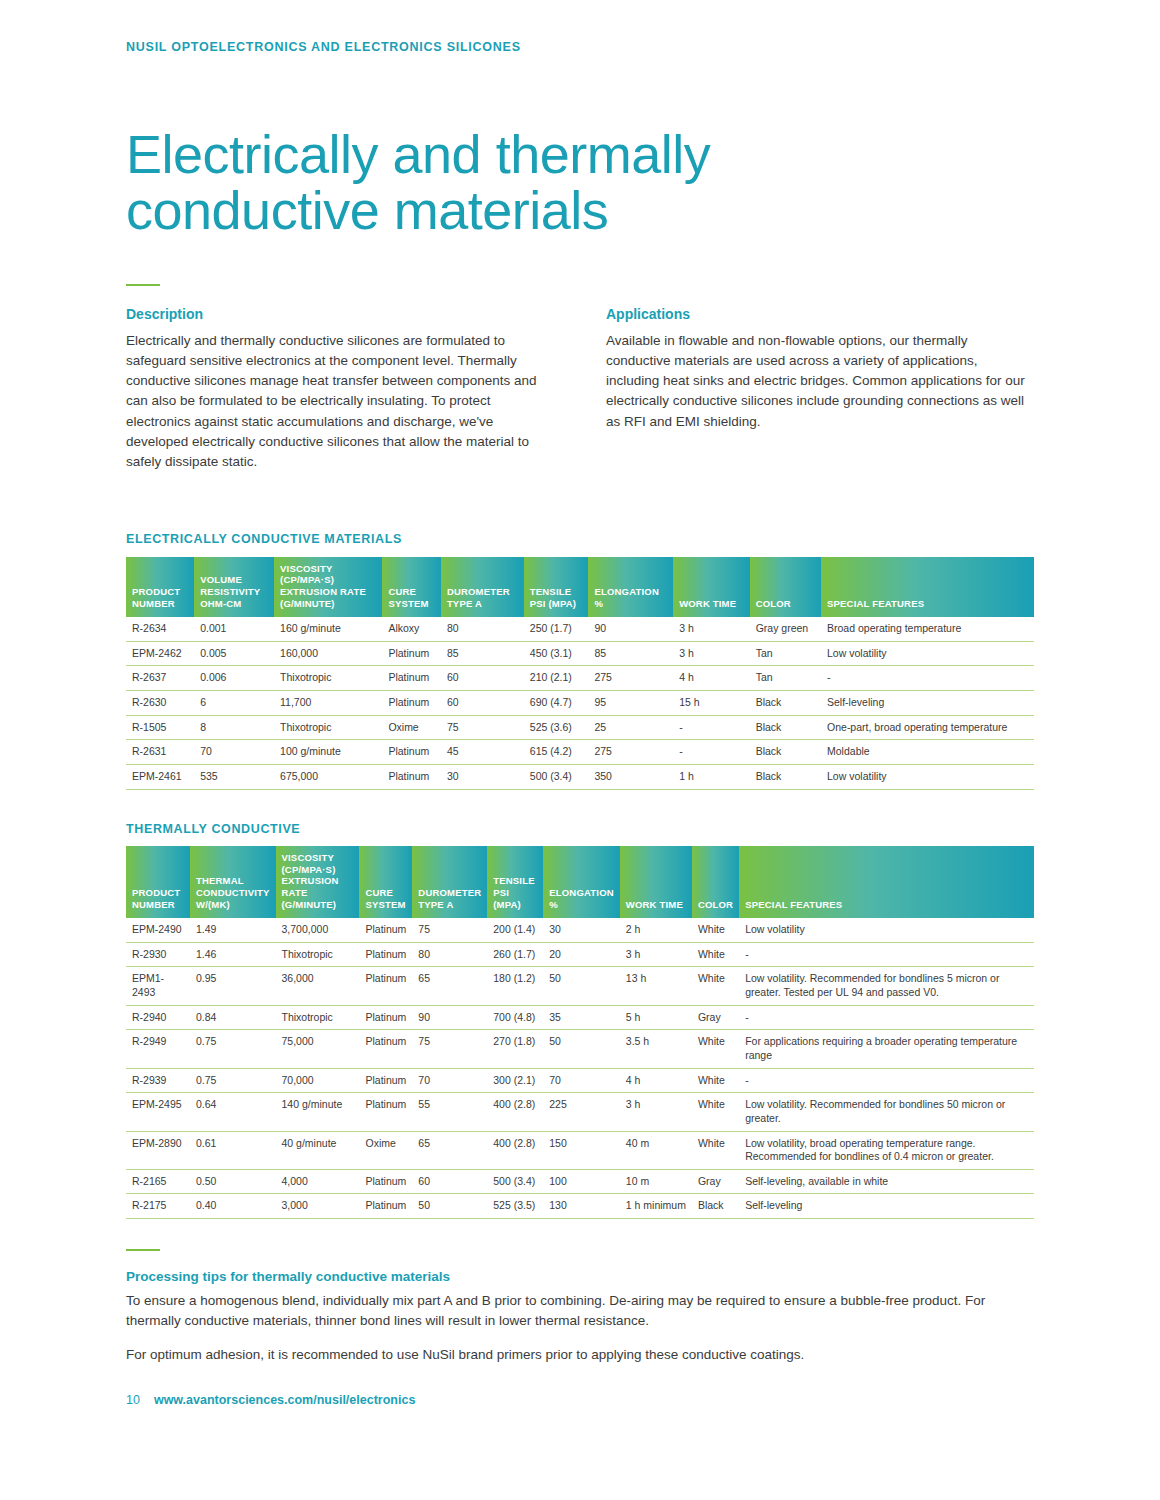NuSil Optoelectronics and Electronics Silicones
Electrically and thermally
conductive materials
Description
Electrically and thermally conductive silicones are formulated to safeguard sensitive electronics at the component level. Thermally conductive silicones manage heat transfer between components and can also be formulated to be electrically insulating. To protect electronics against static accumulations and discharge, we've developed electrically conductive silicones that allow the material to safely dissipate static.
Applications
Available in flowable and non-flowable options, our thermally conductive materials are used across a variety of applications, including heat sinks and electric bridges. Common applications for our electrically conductive silicones include grounding connections as well as RFI and EMI shielding.
Electrically conductive materials
| Product number | Volume resistivity ohm-cm | Viscosity (cP/mPa·s) Extrusion rate (g/minute) | Cure system | Durometer Type A | Tensile psi (mPa) | Elongation % | Work time | Color | Special features |
| --- | --- | --- | --- | --- | --- | --- | --- | --- | --- |
| R-2634 | 0.001 | 160 g/minute | Alkoxy | 80 | 250 (1.7) | 90 | 3 h | Gray green | Broad operating temperature |
| EPM-2462 | 0.005 | 160,000 | Platinum | 85 | 450 (3.1) | 85 | 3 h | Tan | Low volatility |
| R-2637 | 0.006 | Thixotropic | Platinum | 60 | 210 (2.1) | 275 | 4 h | Tan | - |
| R-2630 | 6 | 11,700 | Platinum | 60 | 690 (4.7) | 95 | 15 h | Black | Self-leveling |
| R-1505 | 8 | Thixotropic | Oxime | 75 | 525 (3.6) | 25 | - | Black | One-part, broad operating temperature |
| R-2631 | 70 | 100 g/minute | Platinum | 45 | 615 (4.2) | 275 | - | Black | Moldable |
| EPM-2461 | 535 | 675,000 | Platinum | 30 | 500 (3.4) | 350 | 1 h | Black | Low volatility |
Thermally conductive
| Product number | Thermal conductivity W/(mK) | Viscosity (cP/mPa·s) Extrusion rate (g/minute) | Cure system | Durometer Type A | Tensile psi (mPa) | Elongation % | Work time | Color | Special features |
| --- | --- | --- | --- | --- | --- | --- | --- | --- | --- |
| EPM-2490 | 1.49 | 3,700,000 | Platinum | 75 | 200 (1.4) | 30 | 2 h | White | Low volatility |
| R-2930 | 1.46 | Thixotropic | Platinum | 80 | 260 (1.7) | 20 | 3 h | White | - |
| EPM1-2493 | 0.95 | 36,000 | Platinum | 65 | 180 (1.2) | 50 | 13 h | White | Low volatility. Recommended for bondlines 5 micron or greater. Tested per UL 94 and passed V0. |
| R-2940 | 0.84 | Thixotropic | Platinum | 90 | 700 (4.8) | 35 | 5 h | Gray | - |
| R-2949 | 0.75 | 75,000 | Platinum | 75 | 270 (1.8) | 50 | 3.5 h | White | For applications requiring a broader operating temperature range |
| R-2939 | 0.75 | 70,000 | Platinum | 70 | 300 (2.1) | 70 | 4 h | White | - |
| EPM-2495 | 0.64 | 140 g/minute | Platinum | 55 | 400 (2.8) | 225 | 3 h | White | Low volatility. Recommended for bondlines 50 micron or greater. |
| EPM-2890 | 0.61 | 40 g/minute | Oxime | 65 | 400 (2.8) | 150 | 40 m | White | Low volatility, broad operating temperature range. Recommended for bondlines of 0.4 micron or greater. |
| R-2165 | 0.50 | 4,000 | Platinum | 60 | 500 (3.4) | 100 | 10 m | Gray | Self-leveling, available in white |
| R-2175 | 0.40 | 3,000 | Platinum | 50 | 525 (3.5) | 130 | 1 h minimum | Black | Self-leveling |
Processing tips for thermally conductive materials
To ensure a homogenous blend, individually mix part A and B prior to combining. De-airing may be required to ensure a bubble-free product. For thermally conductive materials, thinner bond lines will result in lower thermal resistance.
For optimum adhesion, it is recommended to use NuSil brand primers prior to applying these conductive coatings.
10 www.avantorsciences.com/nusil/electronics